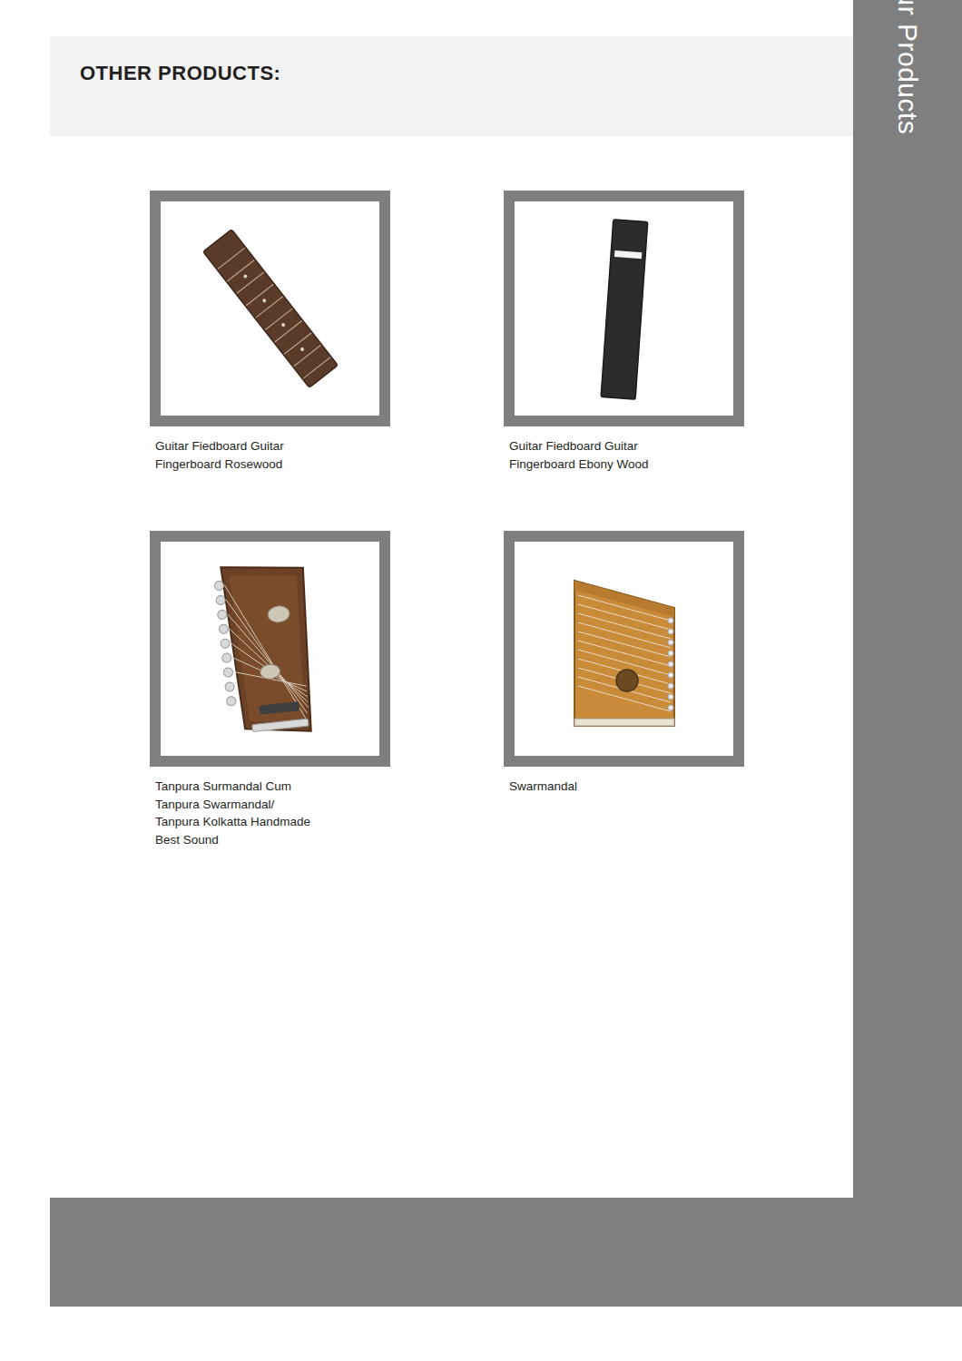Our Products
OTHER PRODUCTS:
Guitar Fiedboard Guitar
Fingerboard Rosewood
Guitar Fiedboard Guitar
Fingerboard Ebony Wood
Tanpura Surmandal Cum
Tanpura Swarmandal/
Tanpura Kolkatta Handmade
Best Sound
Swarmandal